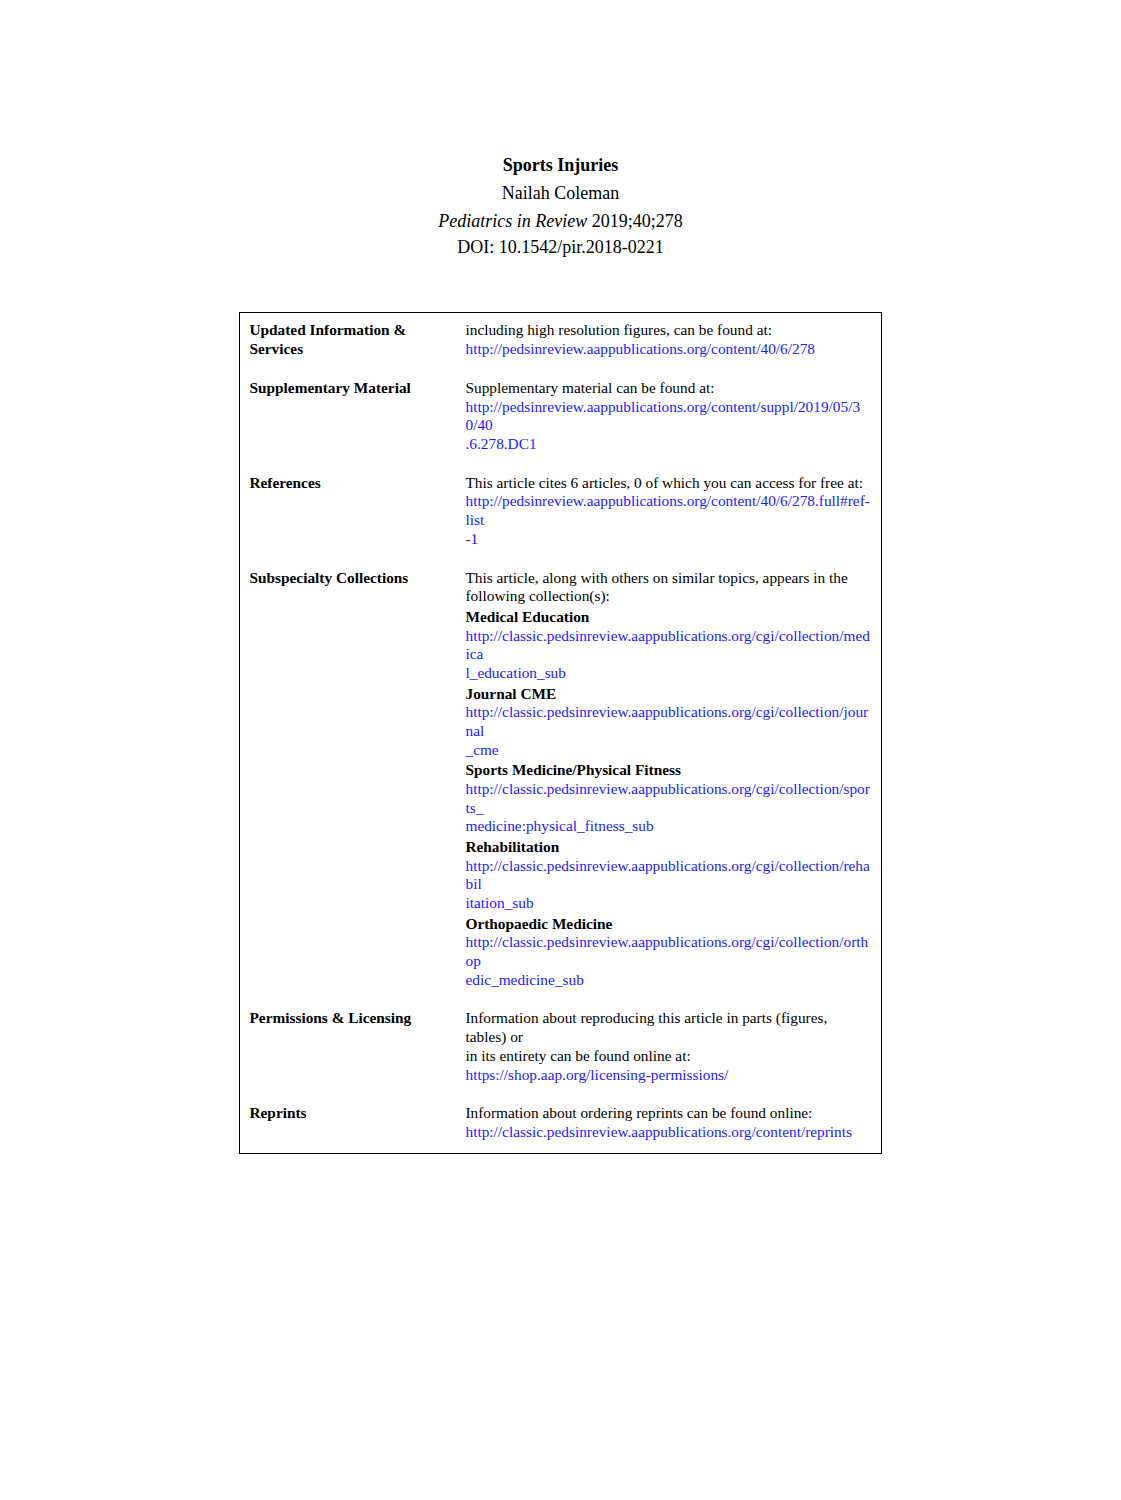Sports Injuries
Nailah Coleman
Pediatrics in Review 2019;40;278
DOI: 10.1542/pir.2018-0221
| Updated Information & Services | including high resolution figures, can be found at: http://pedsinreview.aappublications.org/content/40/6/278 |
| Supplementary Material | Supplementary material can be found at: http://pedsinreview.aappublications.org/content/suppl/2019/05/30/40 .6.278.DC1 |
| References | This article cites 6 articles, 0 of which you can access for free at: http://pedsinreview.aappublications.org/content/40/6/278.full#ref-list -1 |
| Subspecialty Collections | This article, along with others on similar topics, appears in the following collection(s): Medical Education http://classic.pedsinreview.aappublications.org/cgi/collection/medica l_education_sub Journal CME http://classic.pedsinreview.aappublications.org/cgi/collection/journal _cme Sports Medicine/Physical Fitness http://classic.pedsinreview.aappublications.org/cgi/collection/sports_ medicine:physical_fitness_sub Rehabilitation http://classic.pedsinreview.aappublications.org/cgi/collection/rehabil itation_sub Orthopaedic Medicine http://classic.pedsinreview.aappublications.org/cgi/collection/orthop edic_medicine_sub |
| Permissions & Licensing | Information about reproducing this article in parts (figures, tables) or in its entirety can be found online at: https://shop.aap.org/licensing-permissions/ |
| Reprints | Information about ordering reprints can be found online: http://classic.pedsinreview.aappublications.org/content/reprints |